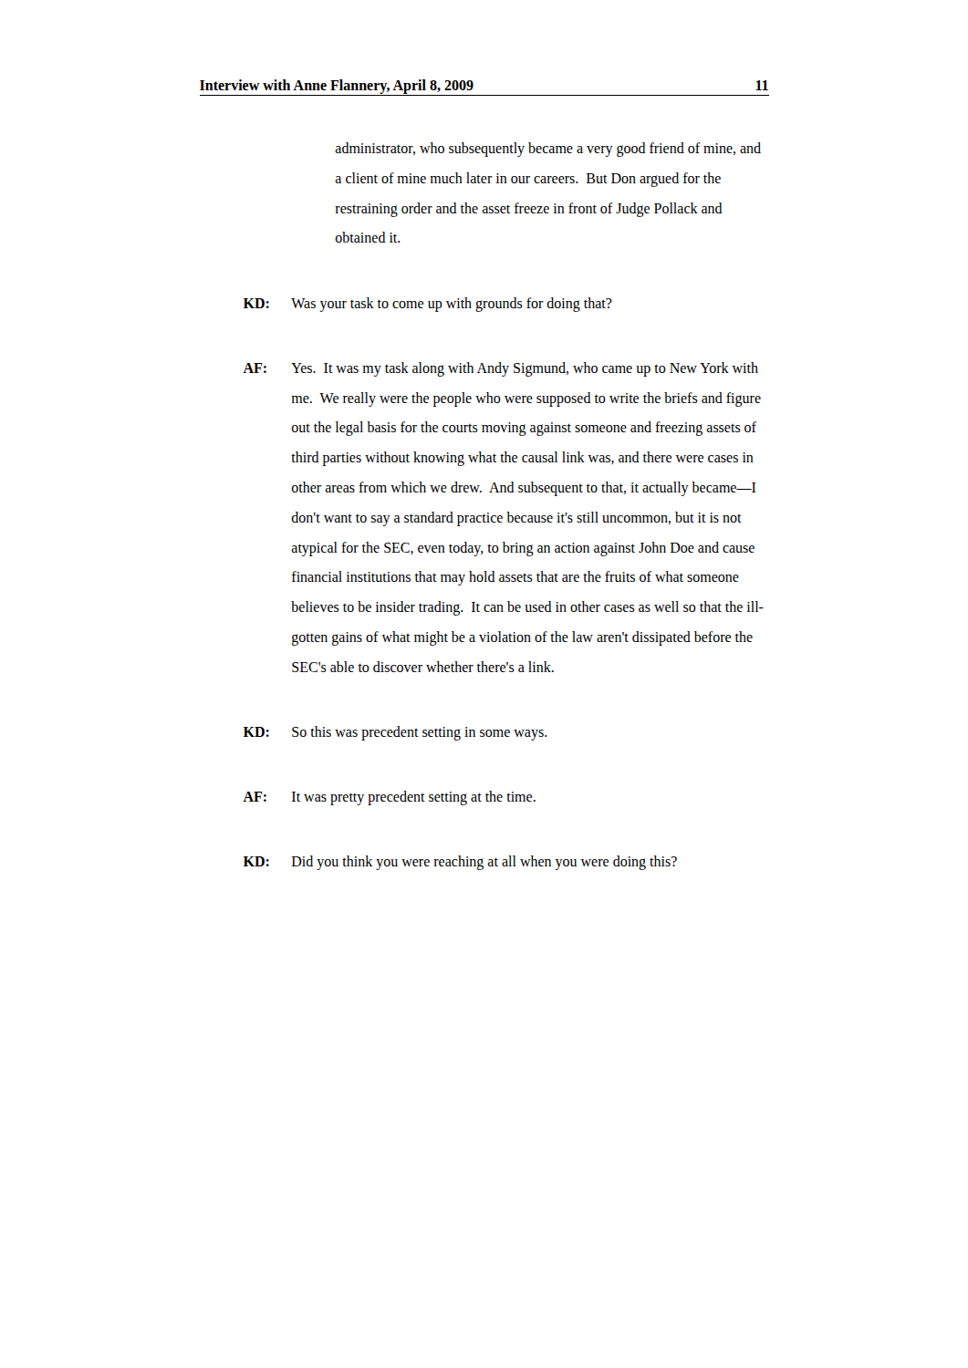Interview with Anne Flannery, April 8, 2009 11
administrator, who subsequently became a very good friend of mine, and a client of mine much later in our careers. But Don argued for the restraining order and the asset freeze in front of Judge Pollack and obtained it.
KD:
Was your task to come up with grounds for doing that?
AF:
Yes. It was my task along with Andy Sigmund, who came up to New York with me. We really were the people who were supposed to write the briefs and figure out the legal basis for the courts moving against someone and freezing assets of third parties without knowing what the causal link was, and there were cases in other areas from which we drew. And subsequent to that, it actually became—I don't want to say a standard practice because it's still uncommon, but it is not atypical for the SEC, even today, to bring an action against John Doe and cause financial institutions that may hold assets that are the fruits of what someone believes to be insider trading. It can be used in other cases as well so that the ill-gotten gains of what might be a violation of the law aren't dissipated before the SEC's able to discover whether there's a link.
KD:
So this was precedent setting in some ways.
AF:
It was pretty precedent setting at the time.
KD:
Did you think you were reaching at all when you were doing this?